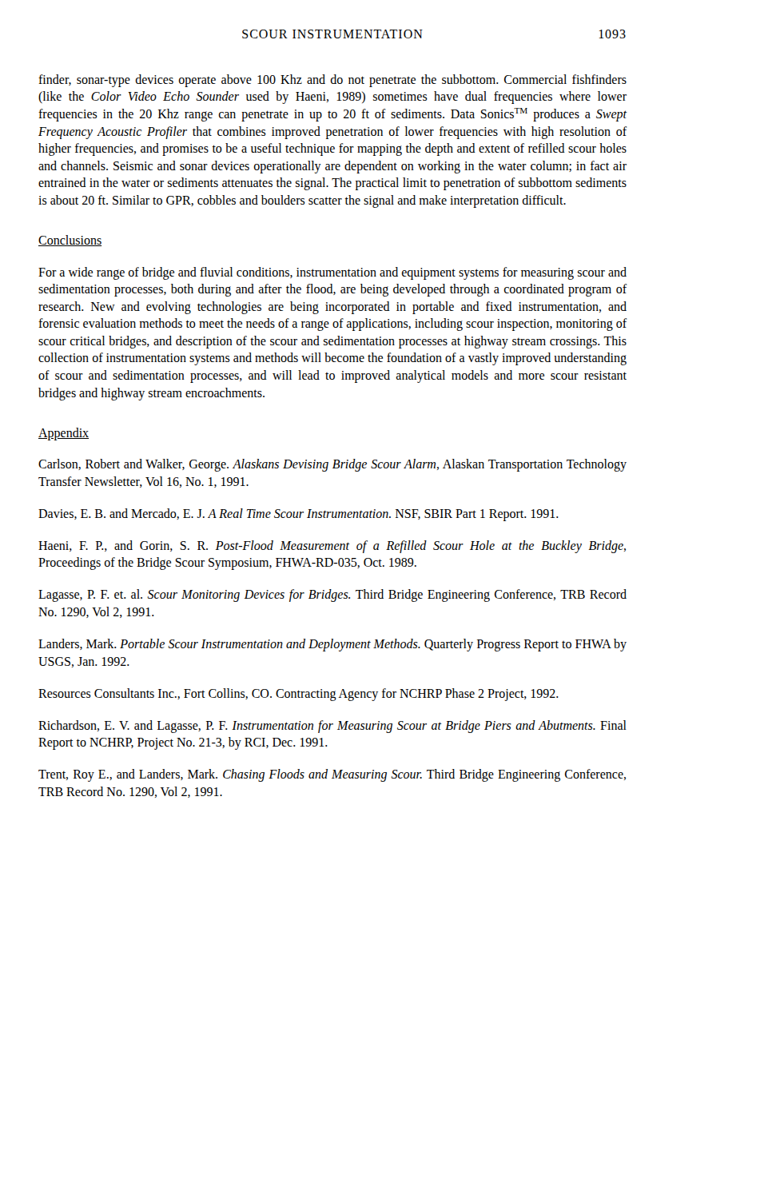Scour Instrumentation 1093
finder, sonar-type devices operate above 100 Khz and do not penetrate the subbottom. Commercial fishfinders (like the Color Video Echo Sounder used by Haeni, 1989) sometimes have dual frequencies where lower frequencies in the 20 Khz range can penetrate in up to 20 ft of sediments. Data SonicsTM produces a Swept Frequency Acoustic Profiler that combines improved penetration of lower frequencies with high resolution of higher frequencies, and promises to be a useful technique for mapping the depth and extent of refilled scour holes and channels. Seismic and sonar devices operationally are dependent on working in the water column; in fact air entrained in the water or sediments attenuates the signal. The practical limit to penetration of subbottom sediments is about 20 ft. Similar to GPR, cobbles and boulders scatter the signal and make interpretation difficult.
Conclusions
For a wide range of bridge and fluvial conditions, instrumentation and equipment systems for measuring scour and sedimentation processes, both during and after the flood, are being developed through a coordinated program of research. New and evolving technologies are being incorporated in portable and fixed instrumentation, and forensic evaluation methods to meet the needs of a range of applications, including scour inspection, monitoring of scour critical bridges, and description of the scour and sedimentation processes at highway stream crossings. This collection of instrumentation systems and methods will become the foundation of a vastly improved understanding of scour and sedimentation processes, and will lead to improved analytical models and more scour resistant bridges and highway stream encroachments.
Appendix
Carlson, Robert and Walker, George. Alaskans Devising Bridge Scour Alarm, Alaskan Transportation Technology Transfer Newsletter, Vol 16, No. 1, 1991.
Davies, E. B. and Mercado, E. J. A Real Time Scour Instrumentation. NSF, SBIR Part 1 Report. 1991.
Haeni, F. P., and Gorin, S. R. Post-Flood Measurement of a Refilled Scour Hole at the Buckley Bridge, Proceedings of the Bridge Scour Symposium, FHWA-RD-035, Oct. 1989.
Lagasse, P. F. et. al. Scour Monitoring Devices for Bridges. Third Bridge Engineering Conference, TRB Record No. 1290, Vol 2, 1991.
Landers, Mark. Portable Scour Instrumentation and Deployment Methods. Quarterly Progress Report to FHWA by USGS, Jan. 1992.
Resources Consultants Inc., Fort Collins, CO. Contracting Agency for NCHRP Phase 2 Project, 1992.
Richardson, E. V. and Lagasse, P. F. Instrumentation for Measuring Scour at Bridge Piers and Abutments. Final Report to NCHRP, Project No. 21-3, by RCI, Dec. 1991.
Trent, Roy E., and Landers, Mark. Chasing Floods and Measuring Scour. Third Bridge Engineering Conference, TRB Record No. 1290, Vol 2, 1991.